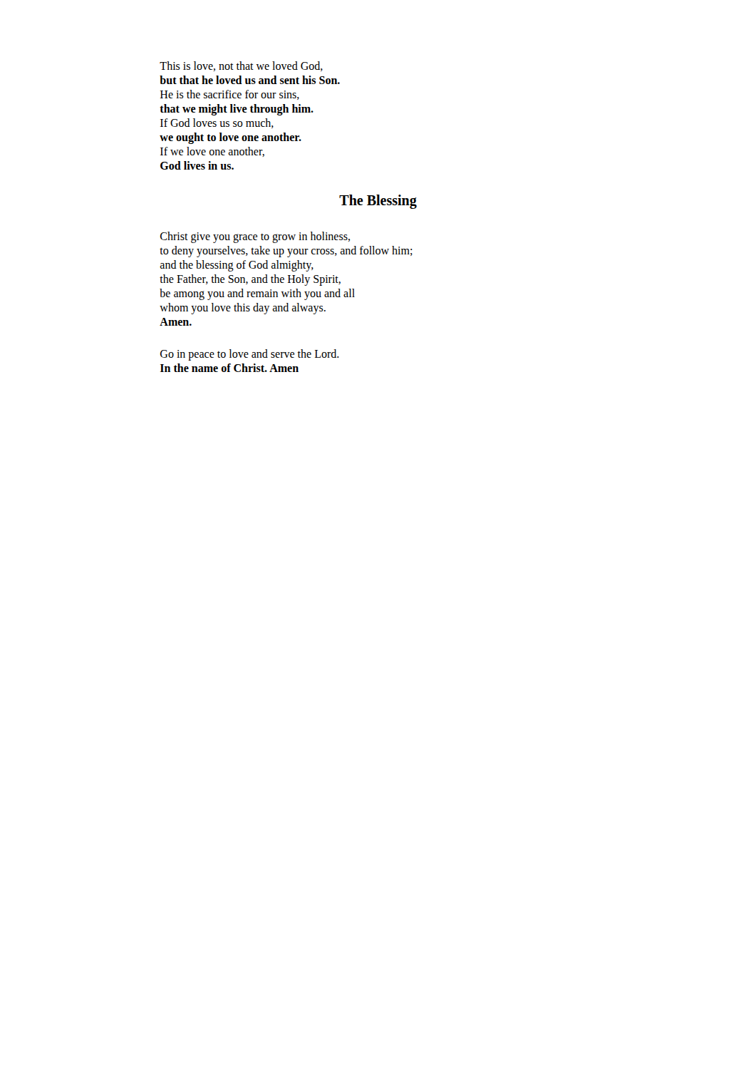This is love, not that we loved God,
but that he loved us and sent his Son.
He is the sacrifice for our sins,
that we might live through him.
If God loves us so much,
we ought to love one another.
If we love one another,
God lives in us.
The Blessing
Christ give you grace to grow in holiness,
to deny yourselves, take up your cross, and follow him;
and the blessing of God almighty,
the Father, the Son, and the Holy Spirit,
be among you and remain with you and all
whom you love this day and always.
Amen.
Go in peace to love and serve the Lord.
In the name of Christ. Amen